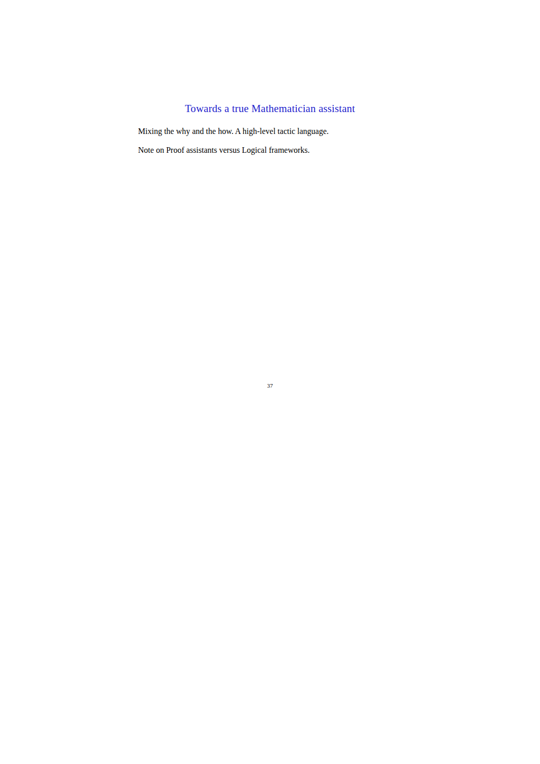Towards a true Mathematician assistant
Mixing the why and the how. A high-level tactic language.
Note on Proof assistants versus Logical frameworks.
37